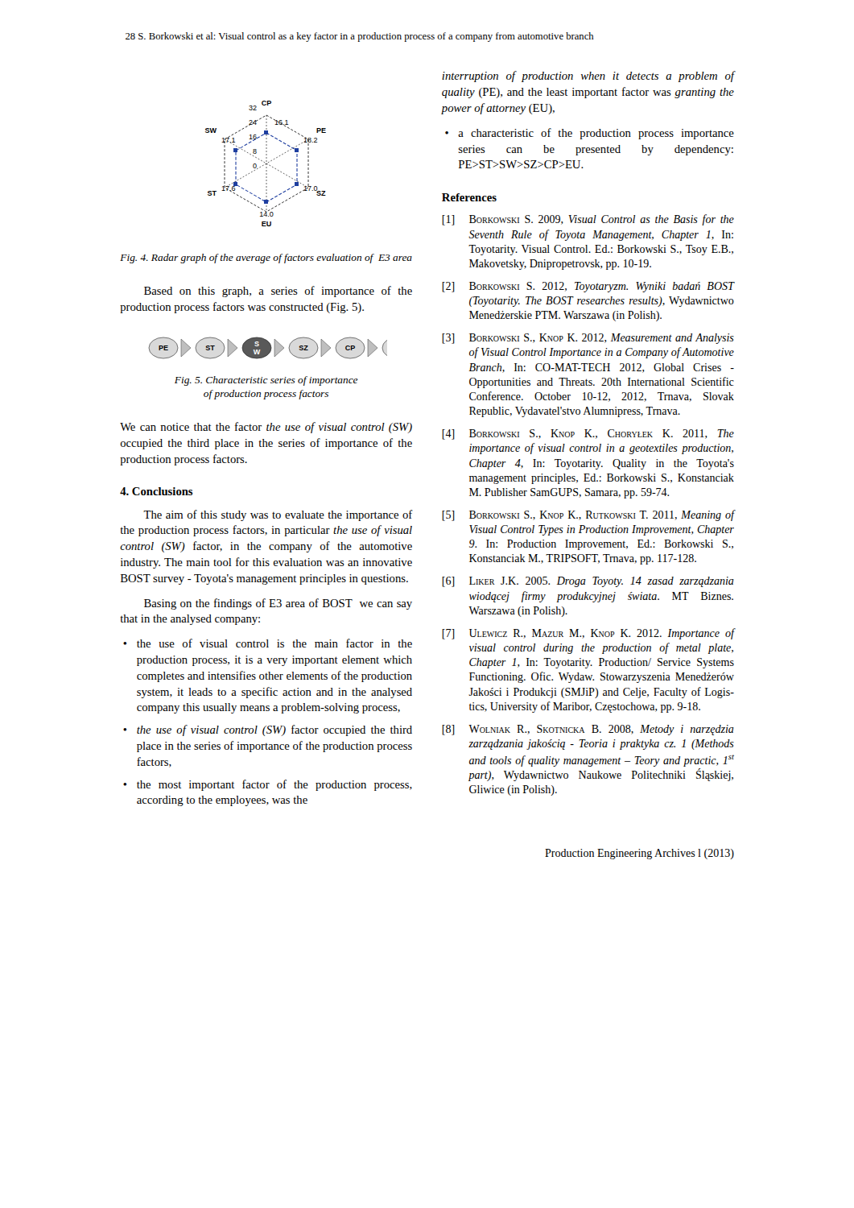28 S. Borkowski et al: Visual control as a key factor in a production process of a company from automotive branch
32 24 16 8 0 CP PE SZ EU ST SW 16.1 18.2 17.0 14.0 17.6 17.1
Fig. 4. Radar graph of the average of factors evalua­tion of E3 area
Based on this graph, a series of importance of the production process factors was constructed (Fig. 5).
PE ST S W SZ CP EU
Fig. 5. Characteristic series of importance
of production process factors
We can notice that the factor the use of visual control (SW) occupied the third place in the series of importance of the production process factors.
4. Conclusions
The aim of this study was to evaluate the importance of the production process factors, in particular the use of visual control (SW) factor, in the company of the automotive industry. The main tool for this evaluation was an innovative BOST survey - Toyota's management principles in questions.
Basing on the findings of E3 area of BOST we can say that in the analysed company:
the use of visual control is the main factor in the production process, it is a very important element which completes and intensifies other elements of the production system, it leads to a specific action and in the analysed company this usually means a problem-solving process,
the use of visual control (SW) factor occupied the third place in the series of importance of the production process factors,
the most important factor of the production process, according to the employees, was the
interruption of production when it detects a problem of quality (PE), and the least important factor was granting the power of attorney (EU),
a characteristic of the production process importance series can be presented by dependency: PE>ST>SW>SZ>CP>EU.
References
[1] Borkowski S. 2009, Visual Control as the Basis for the Seventh Rule of Toyota Management, Chapter 1, In: Toyotarity. Visual Control. Ed.: Borkowski S., Tsoy E.B., Makovetsky, Dnipropetrovsk, pp. 10-19.
[2] Borkowski S. 2012, Toyotaryzm. Wyniki badań BOST (Toyotarity. The BOST researches results), Wydawnictwo Menedżerskie PTM. Warszawa (in Polish).
[3] Borkowski S., Knop K. 2012, Measurement and Analysis of Visual Control Importance in a Company of Automotive Branch, In: CO-MAT-TECH 2012, Global Crises - Opportunities and Threats. 20th International Scientific Con­ference. October 10-12, 2012, Trnava, Slovak Republic, Vydavatel'stvo Alumnipress, Trnava.
[4] Borkowski S., Knop K., Choryłek K. 2011, The importance of visual control in a geotextiles production, Chapter 4, In: Toyotarity. Quality in the Toyota's management principles, Ed.: Borkowski S., Konstanciak M. Publisher SamGUPS, Samara, pp. 59-74.
[5] Borkowski S., Knop K., Rutkowski T. 2011, Meaning of Visual Control Types in Production Improvement, Chapter 9. In: Production Im­provement, Ed.: Borkowski S., Konstanciak M., TRIPSOFT, Trnava, pp. 117-128.
[6] Liker J.K. 2005. Droga Toyoty. 14 zasad zarządzania wiodącej firmy produkcyjnej świata. MT Biznes. Warszawa (in Polish).
[7] Ulewicz R., Mazur M., Knop K. 2012. Im­portance of visual control during the production of metal plate, Chapter 1, In: Toyotarity. Pro­duction/ Service Systems Functioning. Ofic. Wydaw. Stowarzyszenia Menedżerów Jakości i Produkcji (SMJiP) and Celje, Faculty of Logis­tics, University of Maribor, Częstochowa, pp. 9-18.
[8] Wolniak R., Skotnicka B. 2008, Metody i narzędzia zarządzania jakością - Teoria i praktyka cz. 1 (Methods and tools of quality management – Teory and practic, 1st part), Wydawnictwo Naukowe Politechniki Śląskiej, Gliwice (in Polish).
Production Engineering Archives l (2013)